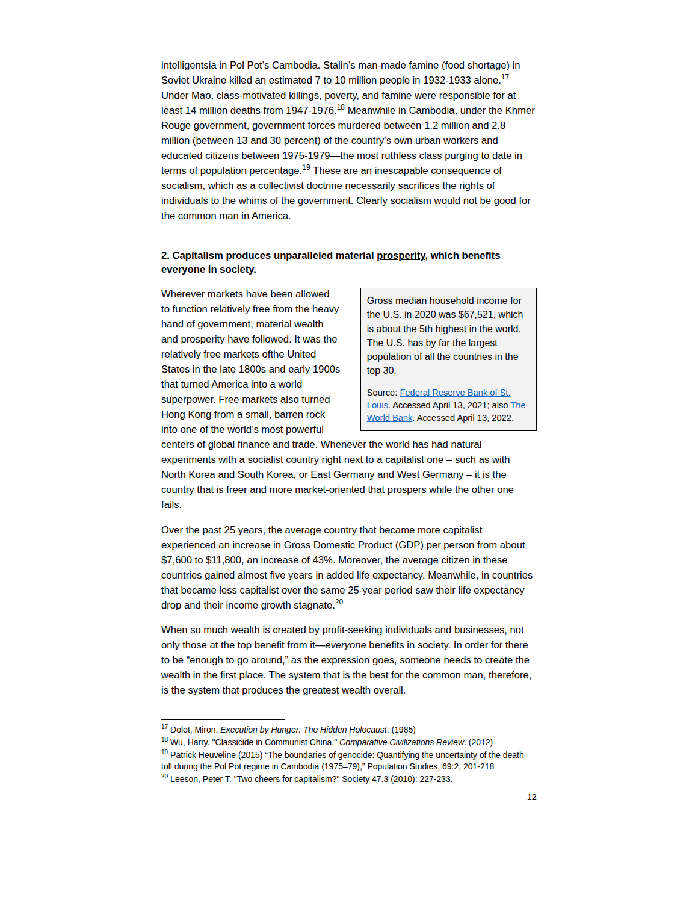intelligentsia in Pol Pot’s Cambodia. Stalin’s man-made famine (food shortage) in Soviet Ukraine killed an estimated 7 to 10 million people in 1932-1933 alone.17 Under Mao, class-motivated killings, poverty, and famine were responsible for at least 14 million deaths from 1947-1976.18 Meanwhile in Cambodia, under the Khmer Rouge government, government forces murdered between 1.2 million and 2.8 million (between 13 and 30 percent) of the country’s own urban workers and educated citizens between 1975-1979—the most ruthless class purging to date in terms of population percentage.19 These are an inescapable consequence of socialism, which as a collectivist doctrine necessarily sacrifices the rights of individuals to the whims of the government. Clearly socialism would not be good for the common man in America.
2. Capitalism produces unparalleled material prosperity, which benefits everyone in society.
Gross median household income for the U.S. in 2020 was $67,521, which is about the 5th highest in the world. The U.S. has by far the largest population of all the countries in the top 30.
Source: Federal Reserve Bank of St. Louis. Accessed April 13, 2021; also The World Bank. Accessed April 13, 2022.
Wherever markets have been allowed to function relatively free from the heavy hand of government, material wealth and prosperity have followed. It was the relatively free markets ofthe United States in the late 1800s and early 1900s that turned America into a world superpower. Free markets also turned Hong Kong from a small, barren rock into one of the world’s most powerful centers of global finance and trade. Whenever the world has had natural experiments with a socialist country right next to a capitalist one – such as with North Korea and South Korea, or East Germany and West Germany – it is the country that is freer and more market-oriented that prospers while the other one fails.
Over the past 25 years, the average country that became more capitalist experienced an increase in Gross Domestic Product (GDP) per person from about $7,600 to $11,800, an increase of 43%. Moreover, the average citizen in these countries gained almost five years in added life expectancy. Meanwhile, in countries that became less capitalist over the same 25-year period saw their life expectancy drop and their income growth stagnate.20
When so much wealth is created by profit-seeking individuals and businesses, not only those at the top benefit from it—everyone benefits in society. In order for there to be “enough to go around,” as the expression goes, someone needs to create the wealth in the first place. The system that is the best for the common man, therefore, is the system that produces the greatest wealth overall.
17 Dolot, Miron. Execution by Hunger: The Hidden Holocaust. (1985)
18 Wu, Harry. "Classicide in Communist China." Comparative Civilizations Review. (2012)
19 Patrick Heuveline (2015) “The boundaries of genocide: Quantifying the uncertainty of the death toll during the Pol Pot regime in Cambodia (1975–79),” Population Studies, 69:2, 201-218
20 Leeson, Peter T. "Two cheers for capitalism?" Society 47.3 (2010): 227-233.
12